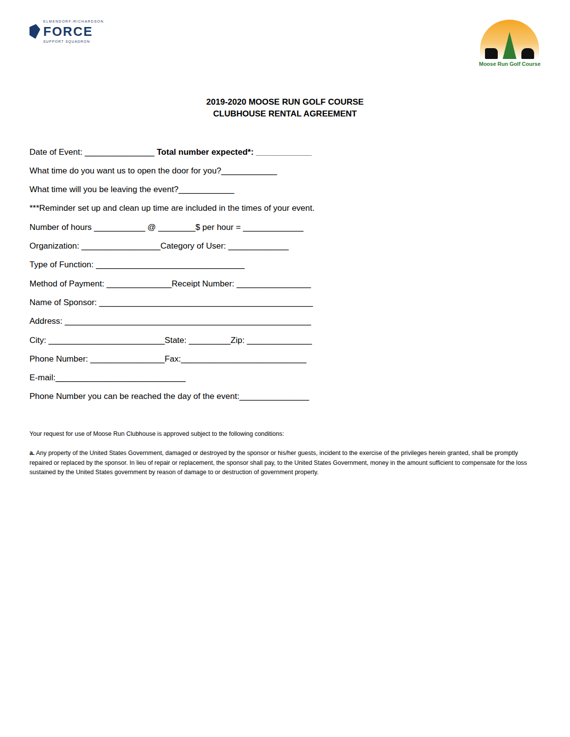ELMENDORF-RICHARDSON
FORCE
SUPPORT SQUADRON
Moose Run Golf Course
2019-2020 MOOSE RUN GOLF COURSE
CLUBHOUSE RENTAL AGREEMENT
Date of Event: _______________ Total number expected*: ____________
What time do you want us to open the door for you?____________
What time will you be leaving the event?____________
***Reminder set up and clean up time are included in the times of your event.
Number of hours ___________ @ ________$ per hour = _____________
Organization: _________________Category of User: _____________
Type of Function: ________________________________
Method of Payment: ______________Receipt Number: ________________
Name of Sponsor: ______________________________________________
Address: _____________________________________________________
City: _________________________State: _________Zip: ______________
Phone Number: ________________Fax:___________________________
E-mail:____________________________
Phone Number you can be reached the day of the event:_______________
Your request for use of Moose Run Clubhouse is approved subject to the following conditions:
a. Any property of the United States Government, damaged or destroyed by the sponsor or his/her guests, incident to the exercise of the privileges herein granted, shall be promptly repaired or replaced by the sponsor. In lieu of repair or replacement, the sponsor shall pay, to the United States Government, money in the amount sufficient to compensate for the loss sustained by the United States government by reason of damage to or destruction of government property.